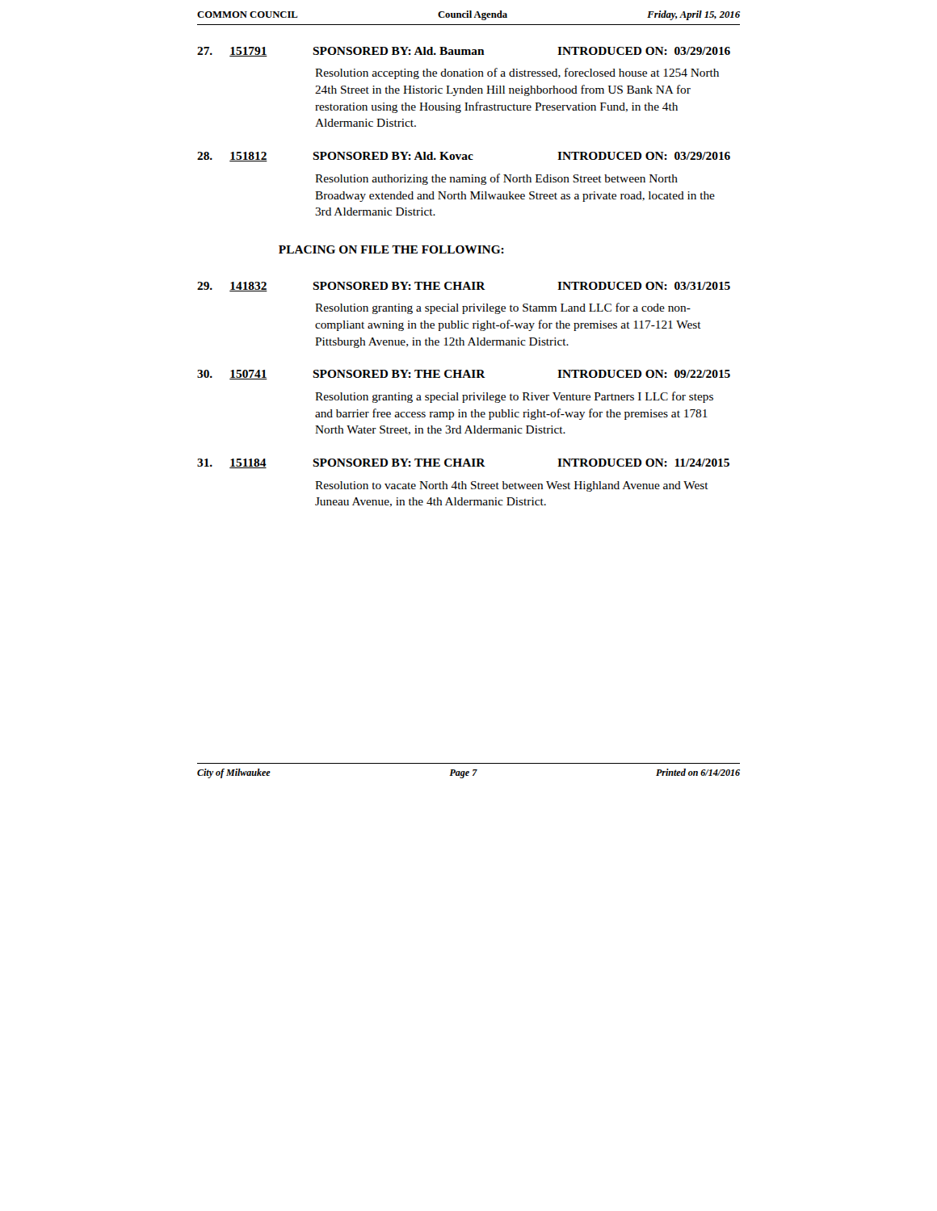COMMON COUNCIL
Council Agenda
Friday, April 15, 2016
27. 151791 SPONSORED BY: Ald. Bauman INTRODUCED ON: 03/29/2016
Resolution accepting the donation of a distressed, foreclosed house at 1254 North 24th Street in the Historic Lynden Hill neighborhood from US Bank NA for restoration using the Housing Infrastructure Preservation Fund, in the 4th Aldermanic District.
28. 151812 SPONSORED BY: Ald. Kovac INTRODUCED ON: 03/29/2016
Resolution authorizing the naming of North Edison Street between North Broadway extended and North Milwaukee Street as a private road, located in the 3rd Aldermanic District.
PLACING ON FILE THE FOLLOWING:
29. 141832 SPONSORED BY: THE CHAIR INTRODUCED ON: 03/31/2015
Resolution granting a special privilege to Stamm Land LLC for a code non-compliant awning in the public right-of-way for the premises at 117-121 West Pittsburgh Avenue, in the 12th Aldermanic District.
30. 150741 SPONSORED BY: THE CHAIR INTRODUCED ON: 09/22/2015
Resolution granting a special privilege to River Venture Partners I LLC for steps and barrier free access ramp in the public right-of-way for the premises at 1781 North Water Street, in the 3rd Aldermanic District.
31. 151184 SPONSORED BY: THE CHAIR INTRODUCED ON: 11/24/2015
Resolution to vacate North 4th Street between West Highland Avenue and West Juneau Avenue, in the 4th Aldermanic District.
City of Milwaukee
Page 7
Printed on 6/14/2016